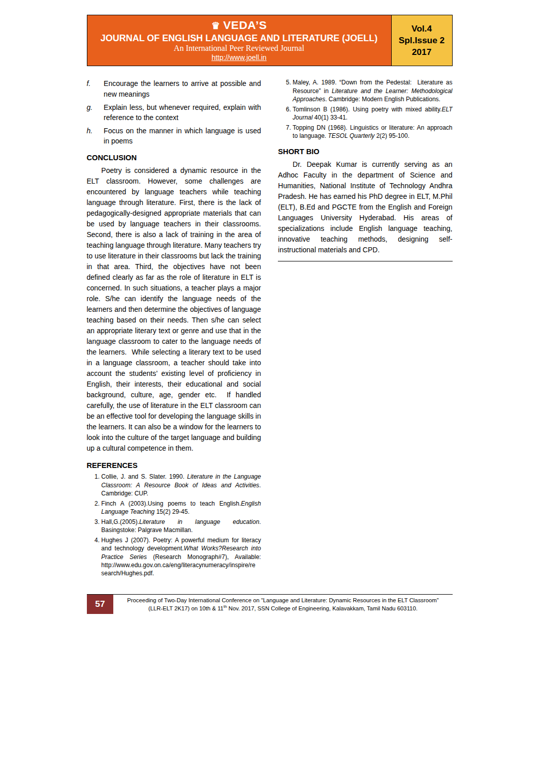♛VEDA’S
JOURNAL OF ENGLISH LANGUAGE AND LITERATURE (JOELL)
An International Peer Reviewed Journal
http://www.joell.in
Vol.4
Spl.Issue 2
2017
f. Encourage the learners to arrive at possible and new meanings
g. Explain less, but whenever required, explain with reference to the context
h. Focus on the manner in which language is used in poems
Conclusion
Poetry is considered a dynamic resource in the ELT classroom. However, some challenges are encountered by language teachers while teaching language through literature. First, there is the lack of pedagogically-designed appropriate materials that can be used by language teachers in their classrooms. Second, there is also a lack of training in the area of teaching language through literature. Many teachers try to use literature in their classrooms but lack the training in that area. Third, the objectives have not been defined clearly as far as the role of literature in ELT is concerned. In such situations, a teacher plays a major role. S/he can identify the language needs of the learners and then determine the objectives of language teaching based on their needs. Then s/he can select an appropriate literary text or genre and use that in the language classroom to cater to the language needs of the learners. While selecting a literary text to be used in a language classroom, a teacher should take into account the students’ existing level of proficiency in English, their interests, their educational and social background, culture, age, gender etc. If handled carefully, the use of literature in the ELT classroom can be an effective tool for developing the language skills in the learners. It can also be a window for the learners to look into the culture of the target language and building up a cultural competence in them.
References
Collie, J. and S. Slater. 1990. Literature in the Language Classroom: A Resource Book of Ideas and Activities. Cambridge: CUP.
Finch A (2003).Using poems to teach English.English Language Teaching 15(2) 29-45.
Hall,G.(2005).Literature in language education. Basingstoke: Palgrave Macmillan.
Hughes J (2007). Poetry: A powerful medium for literacy and technology development.What Works?Research into Practice Series (Research Monograph#7), Available: http://www.edu.gov.on.ca/eng/literacynumeracy/inspire/re search/Hughes.pdf.
Maley, A. 1989. “Down from the Pedestal: Literature as Resource” in Literature and the Learner: Methodological Approaches. Cambridge: Modern English Publications.
Tomlinson B (1986). Using poetry with mixed ability.ELT Journal 40(1) 33-41.
Topping DN (1968). Linguistics or literature: An approach to language. TESOL Quarterly 2(2) 95-100.
Short Bio
Dr. Deepak Kumar is currently serving as an Adhoc Faculty in the department of Science and Humanities, National Institute of Technology Andhra Pradesh. He has earned his PhD degree in ELT, M.Phil (ELT), B.Ed and PGCTE from the English and Foreign Languages University Hyderabad. His areas of specializations include English language teaching, innovative teaching methods, designing self-instructional materials and CPD.
57
Proceeding of Two-Day International Conference on “Language and Literature: Dynamic Resources in the ELT Classroom”
(LLR-ELT 2K17) on 10th & 11th Nov. 2017, SSN College of Engineering, Kalavakkam, Tamil Nadu 603110.